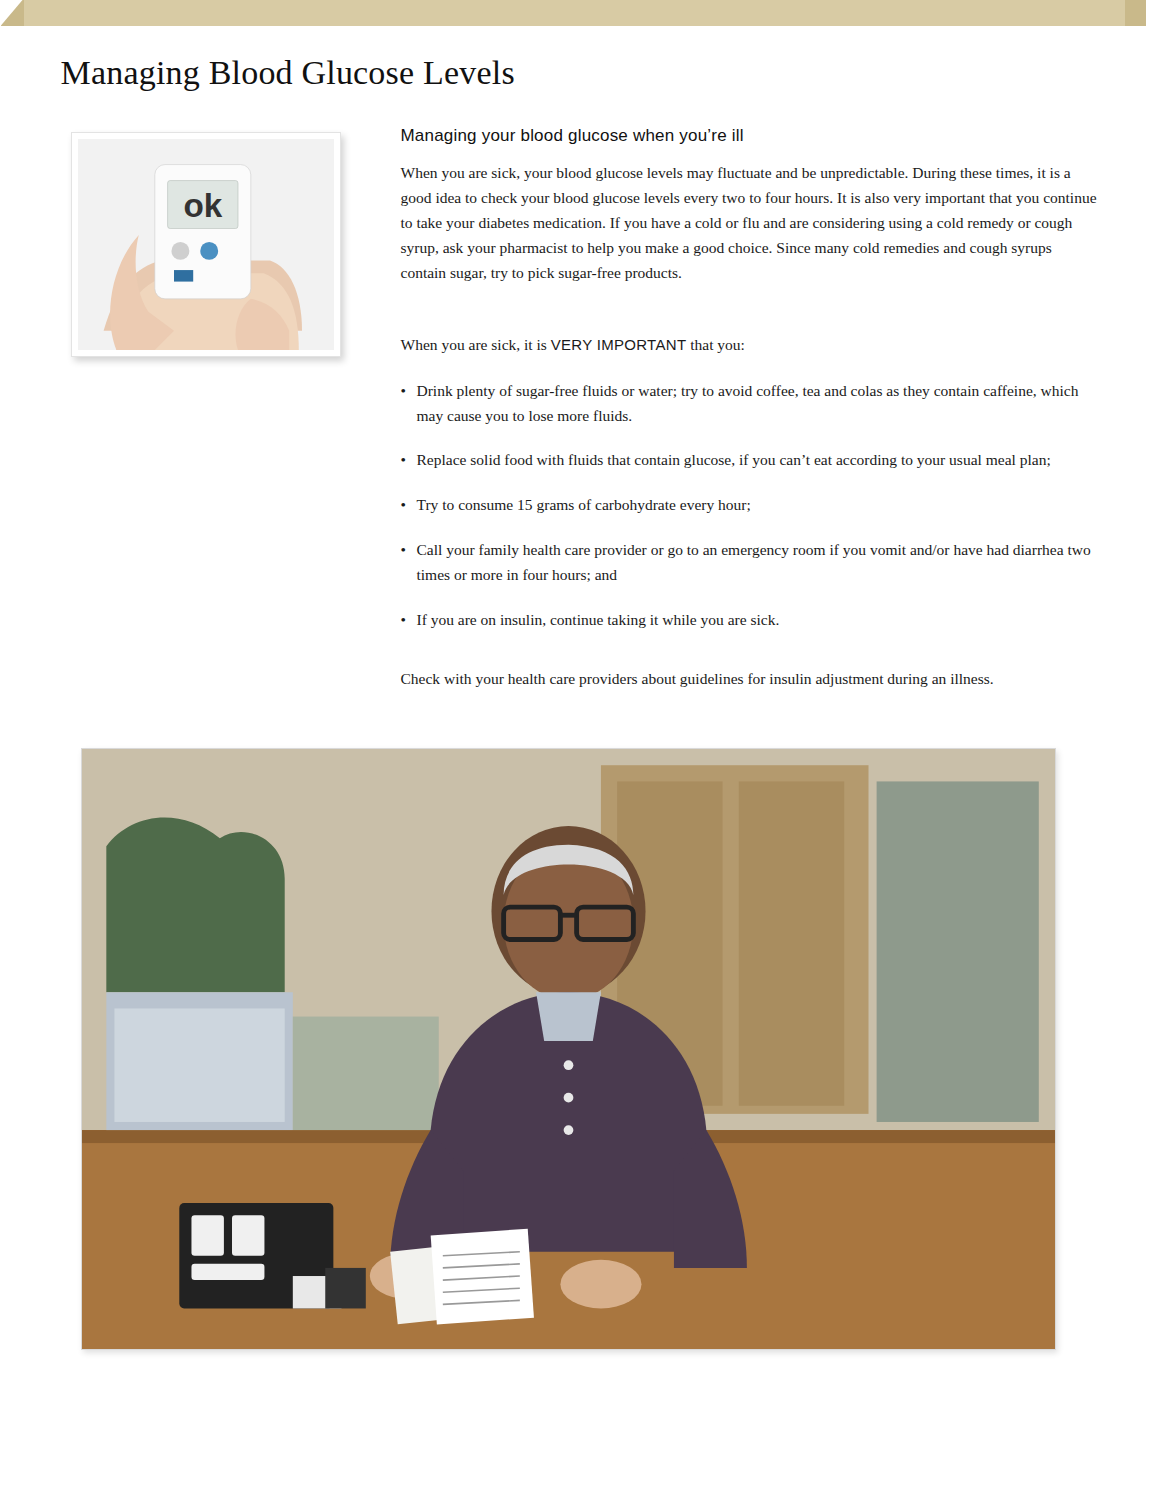Managing Blood Glucose Levels
Managing your blood glucose when you’re ill
When you are sick, your blood glucose levels may fluctuate and be unpredictable. During these times, it is a good idea to check your blood glucose levels every two to four hours. It is also very important that you continue to take your diabetes medication. If you have a cold or flu and are considering using a cold remedy or cough syrup, ask your pharmacist to help you make a good choice. Since many cold remedies and cough syrups contain sugar, try to pick sugar-free products.
When you are sick, it is VERY IMPORTANT that you:
Drink plenty of sugar-free fluids or water; try to avoid coffee, tea and colas as they contain caffeine, which may cause you to lose more fluids.
Replace solid food with fluids that contain glucose, if you can’t eat according to your usual meal plan;
Try to consume 15 grams of carbohydrate every hour;
Call your family health care provider or go to an emergency room if you vomit and/or have had diarrhea two times or more in four hours; and
If you are on insulin, continue taking it while you are sick.
Check with your health care providers about guidelines for insulin adjustment during an illness.